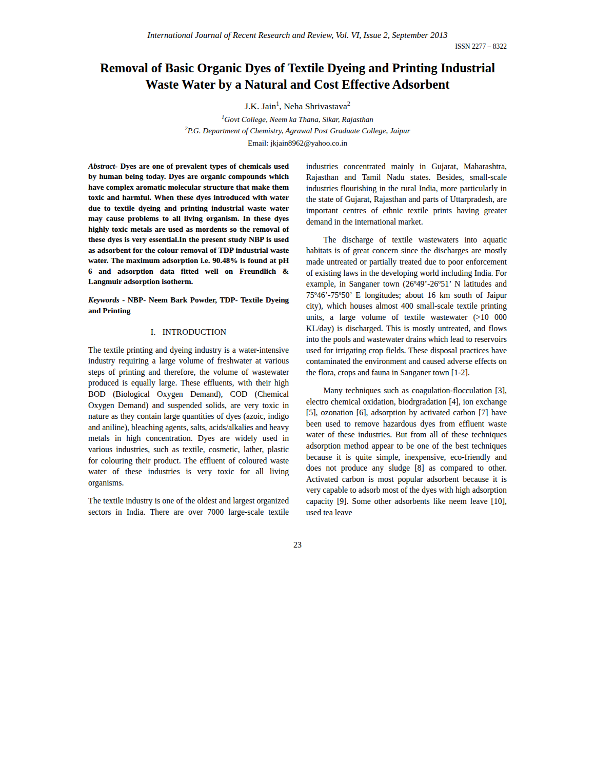International Journal of Recent Research and Review, Vol. VI, Issue 2, September 2013
ISSN 2277 – 8322
Removal of Basic Organic Dyes of Textile Dyeing and Printing Industrial Waste Water by a Natural and Cost Effective Adsorbent
J.K. Jain1, Neha Shrivastava2
1Govt College, Neem ka Thana, Sikar, Rajasthan
2P.G. Department of Chemistry, Agrawal Post Graduate College, Jaipur
Email: jkjain8962@yahoo.co.in
Abstract- Dyes are one of prevalent types of chemicals used by human being today. Dyes are organic compounds which have complex aromatic molecular structure that make them toxic and harmful. When these dyes introduced with water due to textile dyeing and printing industrial waste water may cause problems to all living organism. In these dyes highly toxic metals are used as mordents so the removal of these dyes is very essential.In the present study NBP is used as adsorbent for the colour removal of TDP industrial waste water. The maximum adsorption i.e. 90.48% is found at pH 6 and adsorption data fitted well on Freundlich & Langmuir adsorption isotherm.
Keywords - NBP- Neem Bark Powder, TDP- Textile Dyeing and Printing
I. Introduction
The textile printing and dyeing industry is a water-intensive industry requiring a large volume of freshwater at various steps of printing and therefore, the volume of wastewater produced is equally large. These effluents, with their high BOD (Biological Oxygen Demand), COD (Chemical Oxygen Demand) and suspended solids, are very toxic in nature as they contain large quantities of dyes (azoic, indigo and aniline), bleaching agents, salts, acids/alkalies and heavy metals in high concentration. Dyes are widely used in various industries, such as textile, cosmetic, lather, plastic for colouring their product. The effluent of coloured waste water of these industries is very toxic for all living organisms.
The textile industry is one of the oldest and largest organized sectors in India. There are over 7000 large-scale textile industries concentrated mainly in Gujarat, Maharashtra, Rajasthan and Tamil Nadu states. Besides, small-scale industries flourishing in the rural India, more particularly in the state of Gujarat, Rajasthan and parts of Uttarpradesh, are important centres of ethnic textile prints having greater demand in the international market.
The discharge of textile wastewaters into aquatic habitats is of great concern since the discharges are mostly made untreated or partially treated due to poor enforcement of existing laws in the developing world including India. For example, in Sanganer town (26º49’-26º51’ N latitudes and 75º46’-75º50’ E longitudes; about 16 km south of Jaipur city), which houses almost 400 small-scale textile printing units, a large volume of textile wastewater (>10 000 KL/day) is discharged. This is mostly untreated, and flows into the pools and wastewater drains which lead to reservoirs used for irrigating crop fields. These disposal practices have contaminated the environment and caused adverse effects on the flora, crops and fauna in Sanganer town [1-2].
Many techniques such as coagulation-flocculation [3], electro chemical oxidation, biodrgradation [4], ion exchange [5], ozonation [6], adsorption by activated carbon [7] have been used to remove hazardous dyes from effluent waste water of these industries. But from all of these techniques adsorption method appear to be one of the best techniques because it is quite simple, inexpensive, eco-friendly and does not produce any sludge [8] as compared to other. Activated carbon is most popular adsorbent because it is very capable to adsorb most of the dyes with high adsorption capacity [9]. Some other adsorbents like neem leave [10], used tea leave
23